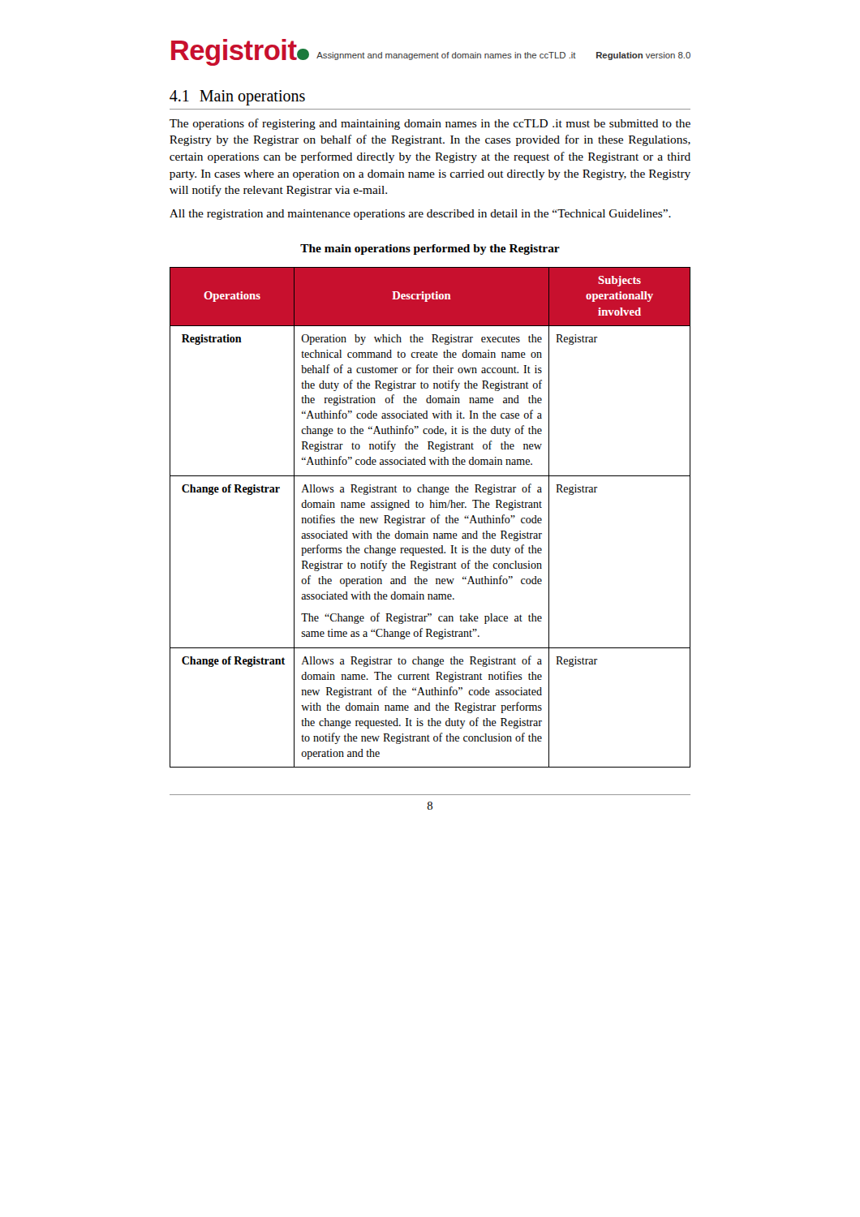Registroit
Assignment and management of domain names in the ccTLD .it
Regulation version 8.0
4.1 Main operations
The operations of registering and maintaining domain names in the ccTLD .it must be submitted to the Registry by the Registrar on behalf of the Registrant. In the cases provided for in these Regulations, certain operations can be performed directly by the Registry at the request of the Registrant or a third party. In cases where an operation on a domain name is carried out directly by the Registry, the Registry will notify the relevant Registrar via e-mail.
All the registration and maintenance operations are described in detail in the “Technical Guidelines”.
The main operations performed by the Registrar
| Operations | Description | Subjects operationally involved |
| --- | --- | --- |
| Registration | Operation by which the Registrar executes the technical command to create the domain name on behalf of a customer or for their own account. It is the duty of the Registrar to notify the Registrant of the registration of the domain name and the “Authinfo” code associated with it. In the case of a change to the “Authinfo” code, it is the duty of the Registrar to notify the Registrant of the new “Authinfo” code associated with the domain name. | Registrar |
| Change of Registrar | Allows a Registrant to change the Registrar of a domain name assigned to him/her. The Registrant notifies the new Registrar of the “Authinfo” code associated with the domain name and the Registrar performs the change requested. It is the duty of the Registrar to notify the Registrant of the conclusion of the operation and the new “Authinfo” code associated with the domain name. The “Change of Registrar” can take place at the same time as a “Change of Registrant”. | Registrar |
| Change of Registrant | Allows a Registrar to change the Registrant of a domain name. The current Registrant notifies the new Registrant of the “Authinfo” code associated with the domain name and the Registrar performs the change requested. It is the duty of the Registrar to notify the new Registrant of the conclusion of the operation and the | Registrar |
8